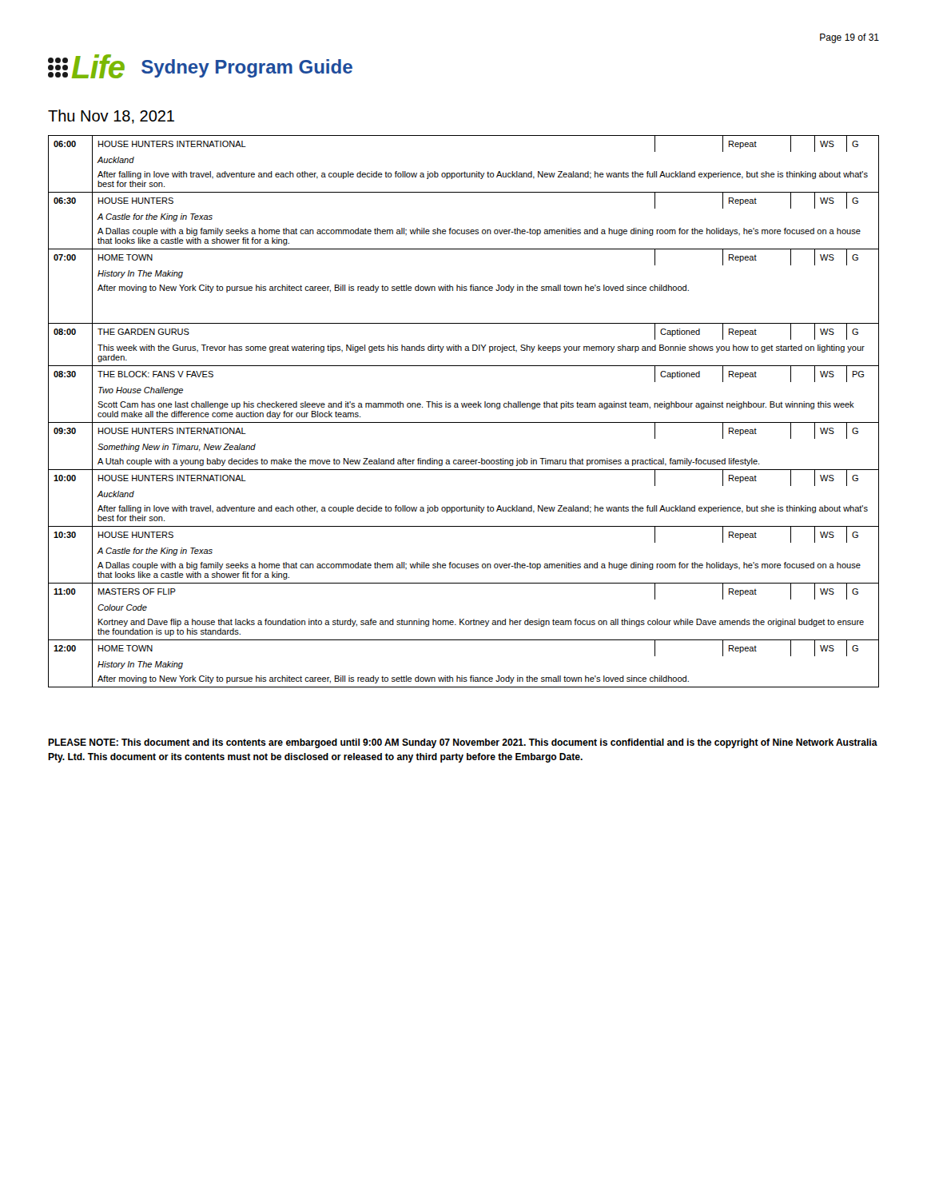Page 19 of 31
Life
Sydney Program Guide
Thu Nov 18, 2021
| 06:00 | HOUSE HUNTERS INTERNATIONAL | | Repeat | | WS | G |
| | Auckland After falling in love with travel, adventure and each other, a couple decide to follow a job opportunity to Auckland, New Zealand; he wants the full Auckland experience, but she is thinking about what's best for their son. |
| 06:30 | HOUSE HUNTERS | | Repeat | | WS | G |
| | A Castle for the King in Texas A Dallas couple with a big family seeks a home that can accommodate them all; while she focuses on over-the-top amenities and a huge dining room for the holidays, he's more focused on a house that looks like a castle with a shower fit for a king. |
| 07:00 | HOME TOWN | | Repeat | | WS | G |
| | History In The Making After moving to New York City to pursue his architect career, Bill is ready to settle down with his fiance Jody in the small town he's loved since childhood. |
| 08:00 | THE GARDEN GURUS | Captioned | Repeat | | WS | G |
| | This week with the Gurus, Trevor has some great watering tips, Nigel gets his hands dirty with a DIY project, Shy keeps your memory sharp and Bonnie shows you how to get started on lighting your garden. |
| 08:30 | THE BLOCK: FANS V FAVES | Captioned | Repeat | | WS | PG |
| | Two House Challenge Scott Cam has one last challenge up his checkered sleeve and it's a mammoth one. This is a week long challenge that pits team against team, neighbour against neighbour. But winning this week could make all the difference come auction day for our Block teams. |
| 09:30 | HOUSE HUNTERS INTERNATIONAL | | Repeat | | WS | G |
| | Something New in Timaru, New Zealand A Utah couple with a young baby decides to make the move to New Zealand after finding a career-boosting job in Timaru that promises a practical, family-focused lifestyle. |
| 10:00 | HOUSE HUNTERS INTERNATIONAL | | Repeat | | WS | G |
| | Auckland After falling in love with travel, adventure and each other, a couple decide to follow a job opportunity to Auckland, New Zealand; he wants the full Auckland experience, but she is thinking about what's best for their son. |
| 10:30 | HOUSE HUNTERS | | Repeat | | WS | G |
| | A Castle for the King in Texas A Dallas couple with a big family seeks a home that can accommodate them all; while she focuses on over-the-top amenities and a huge dining room for the holidays, he's more focused on a house that looks like a castle with a shower fit for a king. |
| 11:00 | MASTERS OF FLIP | | Repeat | | WS | G |
| | Colour Code Kortney and Dave flip a house that lacks a foundation into a sturdy, safe and stunning home. Kortney and her design team focus on all things colour while Dave amends the original budget to ensure the foundation is up to his standards. |
| 12:00 | HOME TOWN | | Repeat | | WS | G |
| | History In The Making After moving to New York City to pursue his architect career, Bill is ready to settle down with his fiance Jody in the small town he's loved since childhood. |
PLEASE NOTE: This document and its contents are embargoed until 9:00 AM Sunday 07 November 2021. This document is confidential and is the copyright of Nine Network Australia Pty. Ltd. This document or its contents must not be disclosed or released to any third party before the Embargo Date.